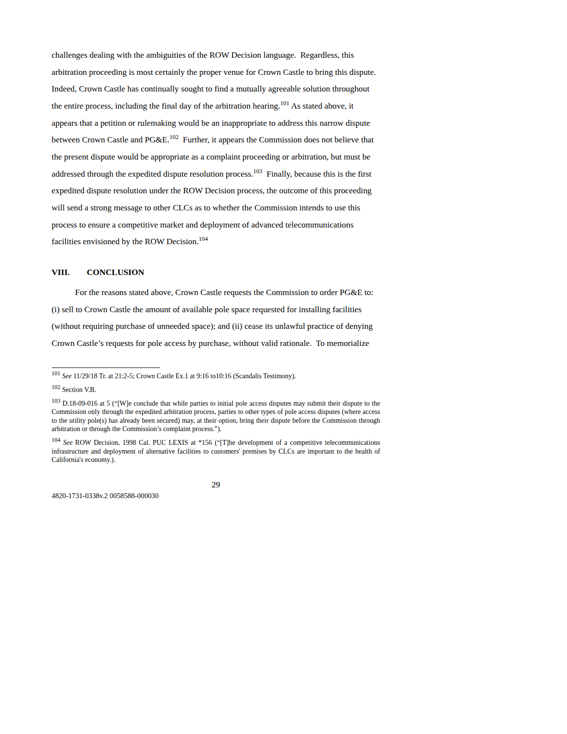challenges dealing with the ambiguities of the ROW Decision language. Regardless, this arbitration proceeding is most certainly the proper venue for Crown Castle to bring this dispute. Indeed, Crown Castle has continually sought to find a mutually agreeable solution throughout the entire process, including the final day of the arbitration hearing.101 As stated above, it appears that a petition or rulemaking would be an inappropriate to address this narrow dispute between Crown Castle and PG&E.102 Further, it appears the Commission does not believe that the present dispute would be appropriate as a complaint proceeding or arbitration, but must be addressed through the expedited dispute resolution process.103 Finally, because this is the first expedited dispute resolution under the ROW Decision process, the outcome of this proceeding will send a strong message to other CLCs as to whether the Commission intends to use this process to ensure a competitive market and deployment of advanced telecommunications facilities envisioned by the ROW Decision.104
VIII. CONCLUSION
For the reasons stated above, Crown Castle requests the Commission to order PG&E to: (i) sell to Crown Castle the amount of available pole space requested for installing facilities (without requiring purchase of unneeded space); and (ii) cease its unlawful practice of denying Crown Castle’s requests for pole access by purchase, without valid rationale. To memorialize
101 See 11/29/18 Tr. at 21:2-5; Crown Castle Ex.1 at 9:16 to10:16 (Scandalis Testimony).
102 Section V.B.
103 D.18-09-016 at 5 (“[W]e conclude that while parties to initial pole access disputes may submit their dispute to the Commission only through the expedited arbitration process, parties to other types of pole access disputes (where access to the utility pole(s) has already been secured) may, at their option, bring their dispute before the Commission through arbitration or through the Commission’s complaint process.”).
104 See ROW Decision, 1998 Cal. PUC LEXIS at *156 (“[T]he development of a competitive telecommunications infrastructure and deployment of alternative facilities to customers' premises by CLCs are important to the health of California's economy.).
29
4820-1731-0338v.2 0058588-000030